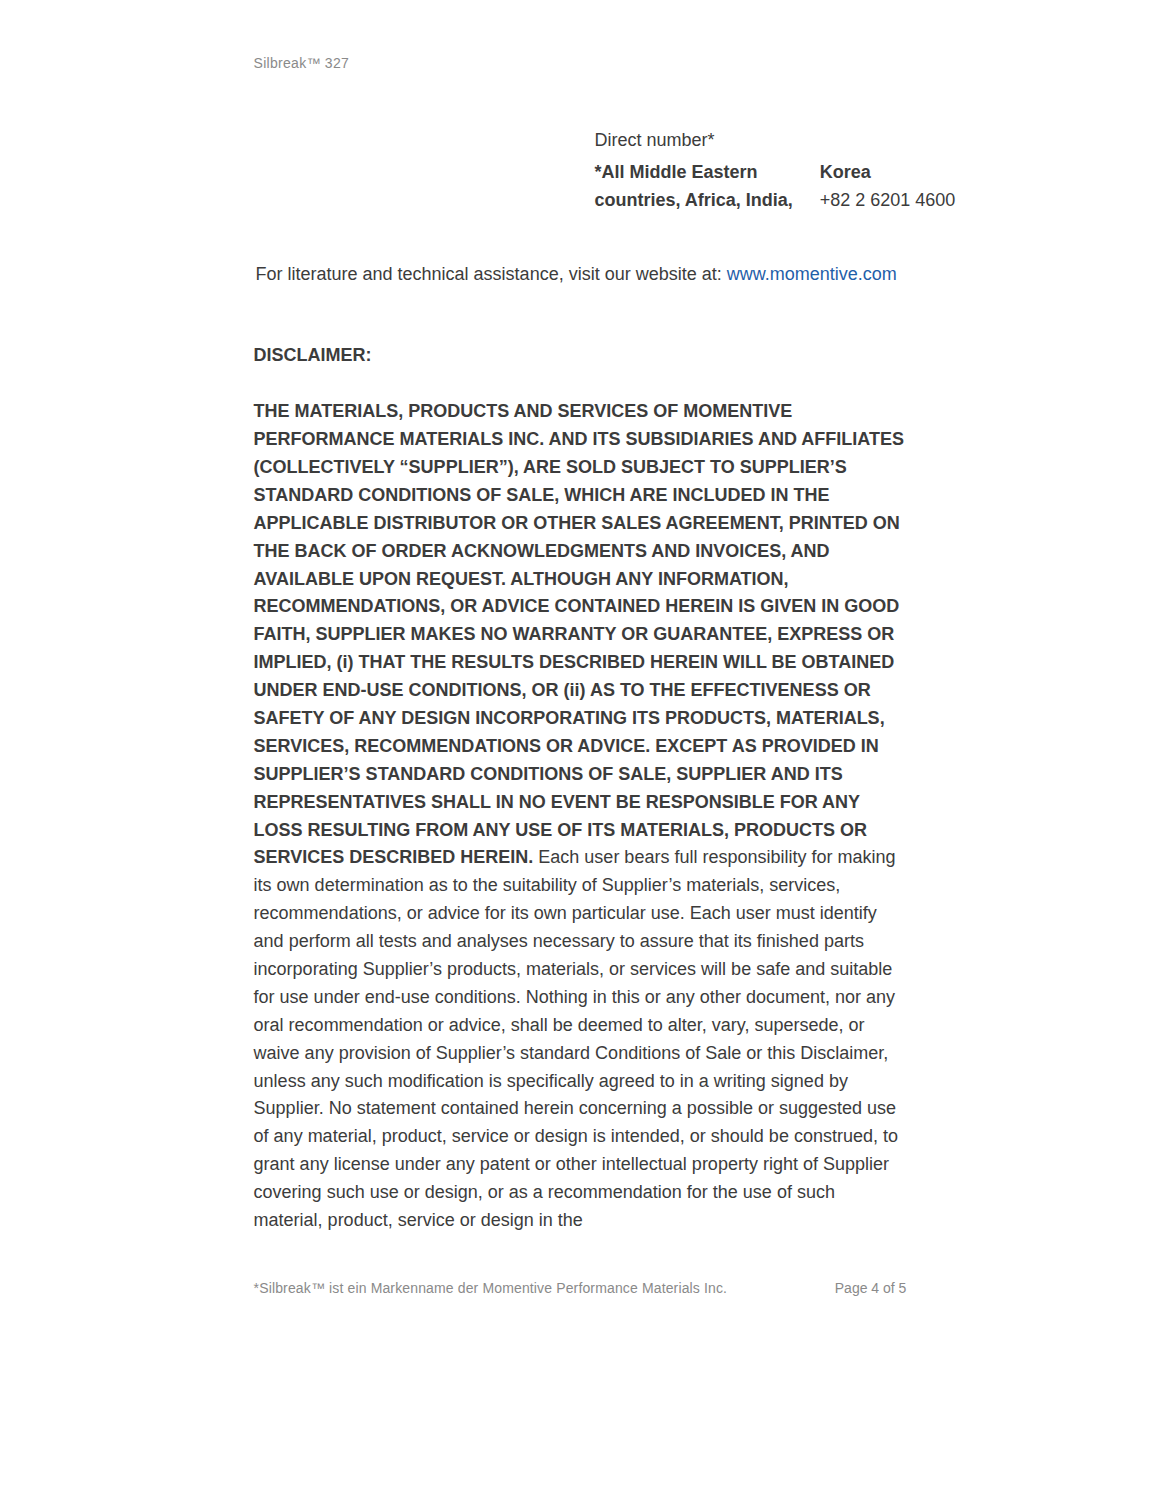Silbreak™ 327
Direct number*
*All Middle Eastern
Korea
countries, Africa, India,
+82 2 6201 4600
For literature and technical assistance, visit our website at: www.momentive.com
DISCLAIMER:
THE MATERIALS, PRODUCTS AND SERVICES OF MOMENTIVE PERFORMANCE MATERIALS INC. AND ITS SUBSIDIARIES AND AFFILIATES (COLLECTIVELY “SUPPLIER”), ARE SOLD SUBJECT TO SUPPLIER’S STANDARD CONDITIONS OF SALE, WHICH ARE INCLUDED IN THE APPLICABLE DISTRIBUTOR OR OTHER SALES AGREEMENT, PRINTED ON THE BACK OF ORDER ACKNOWLEDGMENTS AND INVOICES, AND AVAILABLE UPON REQUEST. ALTHOUGH ANY INFORMATION, RECOMMENDATIONS, OR ADVICE CONTAINED HEREIN IS GIVEN IN GOOD FAITH, SUPPLIER MAKES NO WARRANTY OR GUARANTEE, EXPRESS OR IMPLIED, (i) THAT THE RESULTS DESCRIBED HEREIN WILL BE OBTAINED UNDER END-USE CONDITIONS, OR (ii) AS TO THE EFFECTIVENESS OR SAFETY OF ANY DESIGN INCORPORATING ITS PRODUCTS, MATERIALS, SERVICES, RECOMMENDATIONS OR ADVICE. EXCEPT AS PROVIDED IN SUPPLIER’S STANDARD CONDITIONS OF SALE, SUPPLIER AND ITS REPRESENTATIVES SHALL IN NO EVENT BE RESPONSIBLE FOR ANY LOSS RESULTING FROM ANY USE OF ITS MATERIALS, PRODUCTS OR SERVICES DESCRIBED HEREIN. Each user bears full responsibility for making its own determination as to the suitability of Supplier’s materials, services, recommendations, or advice for its own particular use. Each user must identify and perform all tests and analyses necessary to assure that its finished parts incorporating Supplier’s products, materials, or services will be safe and suitable for use under end-use conditions. Nothing in this or any other document, nor any oral recommendation or advice, shall be deemed to alter, vary, supersede, or waive any provision of Supplier’s standard Conditions of Sale or this Disclaimer, unless any such modification is specifically agreed to in a writing signed by Supplier. No statement contained herein concerning a possible or suggested use of any material, product, service or design is intended, or should be construed, to grant any license under any patent or other intellectual property right of Supplier covering such use or design, or as a recommendation for the use of such material, product, service or design in the
*Silbreak™ ist ein Markenname der Momentive Performance Materials Inc.
Page 4 of 5